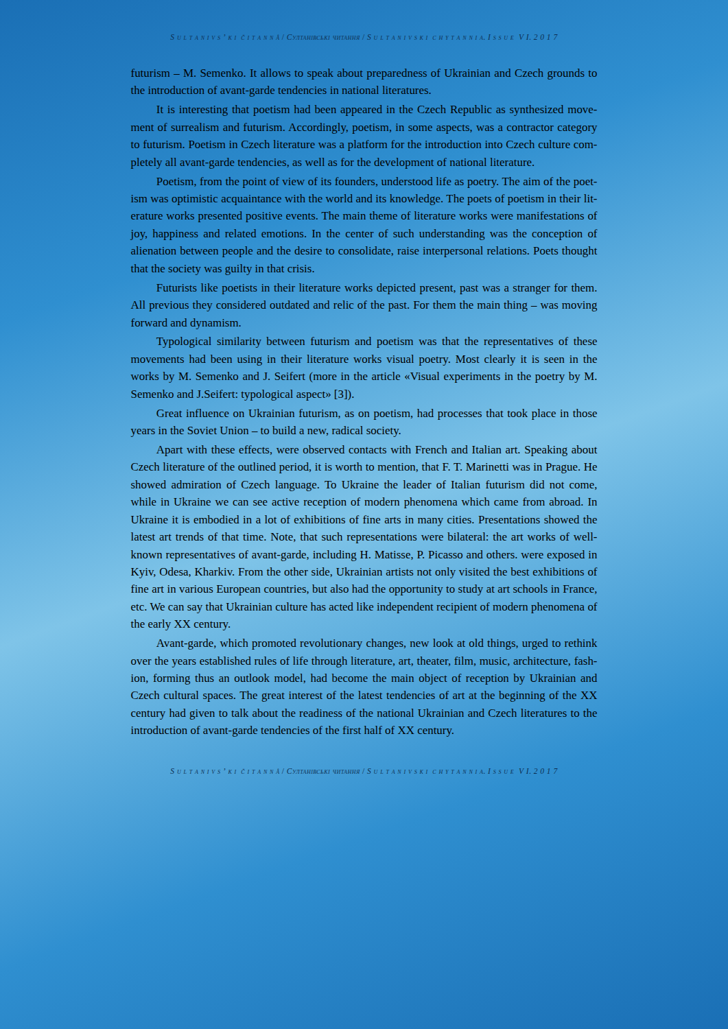S u l t a n i v s ’ k i č i t a n n â / Султанівські читання / S u l t a n i v s k i c h y t a n n i a. I s s u e V I. 2 0 1 7
futurism – M. Semenko. It allows to speak about preparedness of Ukrainian and Czech grounds to the introduction of avant-garde tendencies in national literatures.
It is interesting that poetism had been appeared in the Czech Republic as synthesized movement of surrealism and futurism. Accordingly, poetism, in some aspects, was a contractor category to futurism. Poetism in Czech literature was a platform for the introduction into Czech culture completely all avant-garde tendencies, as well as for the development of national literature.
Poetism, from the point of view of its founders, understood life as poetry. The aim of the poetism was optimistic acquaintance with the world and its knowledge. The poets of poetism in their literature works presented positive events. The main theme of literature works were manifestations of joy, happiness and related emotions. In the center of such understanding was the conception of alienation between people and the desire to consolidate, raise interpersonal relations. Poets thought that the society was guilty in that crisis.
Futurists like poetists in their literature works depicted present, past was a stranger for them. All previous they considered outdated and relic of the past. For them the main thing – was moving forward and dynamism.
Typological similarity between futurism and poetism was that the representatives of these movements had been using in their literature works visual poetry. Most clearly it is seen in the works by M. Semenko and J. Seifert (more in the article «Visual experiments in the poetry by M. Semenko and J.Seifert: typological aspect» [3]).
Great influence on Ukrainian futurism, as on poetism, had processes that took place in those years in the Soviet Union – to build a new, radical society.
Apart with these effects, were observed contacts with French and Italian art. Speaking about Czech literature of the outlined period, it is worth to mention, that F. T. Marinetti was in Prague. He showed admiration of Czech language. To Ukraine the leader of Italian futurism did not come, while in Ukraine we can see active reception of modern phenomena which came from abroad. In Ukraine it is embodied in a lot of exhibitions of fine arts in many cities. Presentations showed the latest art trends of that time. Note, that such representations were bilateral: the art works of well-known representatives of avant-garde, including H. Matisse, P. Picasso and others. were exposed in Kyiv, Odesa, Kharkiv. From the other side, Ukrainian artists not only visited the best exhibitions of fine art in various European countries, but also had the opportunity to study at art schools in France, etc. We can say that Ukrainian culture has acted like independent recipient of modern phenomena of the early XX century.
Avant-garde, which promoted revolutionary changes, new look at old things, urged to rethink over the years established rules of life through literature, art, theater, film, music, architecture, fashion, forming thus an outlook model, had become the main object of reception by Ukrainian and Czech cultural spaces. The great interest of the latest tendencies of art at the beginning of the XX century had given to talk about the readiness of the national Ukrainian and Czech literatures to the introduction of avant-garde tendencies of the first half of XX century.
S u l t a n i v s ’ k i č i t a n n â / Султанівські читання / S u l t a n i v s k i c h y t a n n i a. I s s u e V I. 2 0 1 7